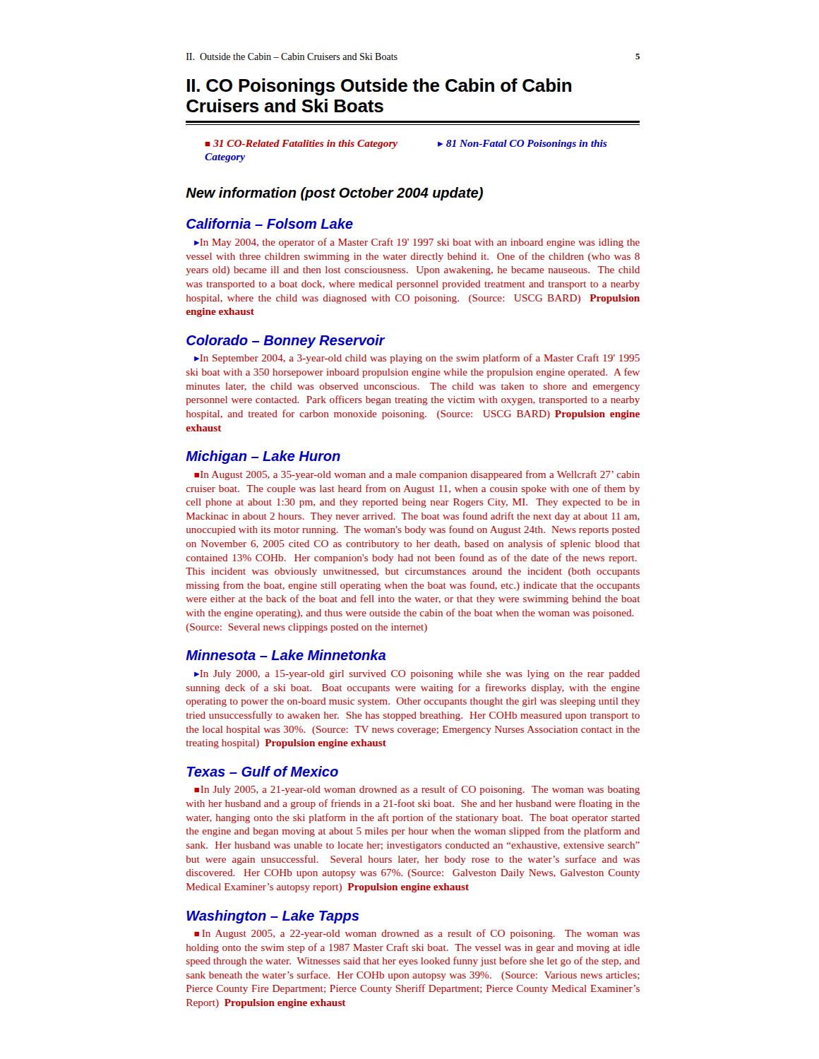II. Outside the Cabin – Cabin Cruisers and Ski Boats 5
II. CO Poisonings Outside the Cabin of Cabin Cruisers and Ski Boats
■31 CO-Related Fatalities in this Category ▸81 Non-Fatal CO Poisonings in this Category
New information (post October 2004 update)
California – Folsom Lake
▸In May 2004, the operator of a Master Craft 19' 1997 ski boat with an inboard engine was idling the vessel with three children swimming in the water directly behind it. One of the children (who was 8 years old) became ill and then lost consciousness. Upon awakening, he became nauseous. The child was transported to a boat dock, where medical personnel provided treatment and transport to a nearby hospital, where the child was diagnosed with CO poisoning. (Source: USCG BARD) Propulsion engine exhaust
Colorado – Bonney Reservoir
▸In September 2004, a 3-year-old child was playing on the swim platform of a Master Craft 19' 1995 ski boat with a 350 horsepower inboard propulsion engine while the propulsion engine operated. A few minutes later, the child was observed unconscious. The child was taken to shore and emergency personnel were contacted. Park officers began treating the victim with oxygen, transported to a nearby hospital, and treated for carbon monoxide poisoning. (Source: USCG BARD) Propulsion engine exhaust
Michigan – Lake Huron
■In August 2005, a 35-year-old woman and a male companion disappeared from a Wellcraft 27’ cabin cruiser boat. The couple was last heard from on August 11, when a cousin spoke with one of them by cell phone at about 1:30 pm, and they reported being near Rogers City, MI. They expected to be in Mackinac in about 2 hours. They never arrived. The boat was found adrift the next day at about 11 am, unoccupied with its motor running. The woman's body was found on August 24th. News reports posted on November 6, 2005 cited CO as contributory to her death, based on analysis of splenic blood that contained 13% COHb. Her companion's body had not been found as of the date of the news report. This incident was obviously unwitnessed, but circumstances around the incident (both occupants missing from the boat, engine still operating when the boat was found, etc.) indicate that the occupants were either at the back of the boat and fell into the water, or that they were swimming behind the boat with the engine operating), and thus were outside the cabin of the boat when the woman was poisoned. (Source: Several news clippings posted on the internet)
Minnesota – Lake Minnetonka
▸In July 2000, a 15-year-old girl survived CO poisoning while she was lying on the rear padded sunning deck of a ski boat. Boat occupants were waiting for a fireworks display, with the engine operating to power the on-board music system. Other occupants thought the girl was sleeping until they tried unsuccessfully to awaken her. She has stopped breathing. Her COHb measured upon transport to the local hospital was 30%. (Source: TV news coverage; Emergency Nurses Association contact in the treating hospital) Propulsion engine exhaust
Texas – Gulf of Mexico
■In July 2005, a 21-year-old woman drowned as a result of CO poisoning. The woman was boating with her husband and a group of friends in a 21-foot ski boat. She and her husband were floating in the water, hanging onto the ski platform in the aft portion of the stationary boat. The boat operator started the engine and began moving at about 5 miles per hour when the woman slipped from the platform and sank. Her husband was unable to locate her; investigators conducted an “exhaustive, extensive search” but were again unsuccessful. Several hours later, her body rose to the water’s surface and was discovered. Her COHb upon autopsy was 67%. (Source: Galveston Daily News, Galveston County Medical Examiner’s autopsy report) Propulsion engine exhaust
Washington – Lake Tapps
■In August 2005, a 22-year-old woman drowned as a result of CO poisoning. The woman was holding onto the swim step of a 1987 Master Craft ski boat. The vessel was in gear and moving at idle speed through the water. Witnesses said that her eyes looked funny just before she let go of the step, and sank beneath the water’s surface. Her COHb upon autopsy was 39%. (Source: Various news articles; Pierce County Fire Department; Pierce County Sheriff Department; Pierce County Medical Examiner’s Report) Propulsion engine exhaust